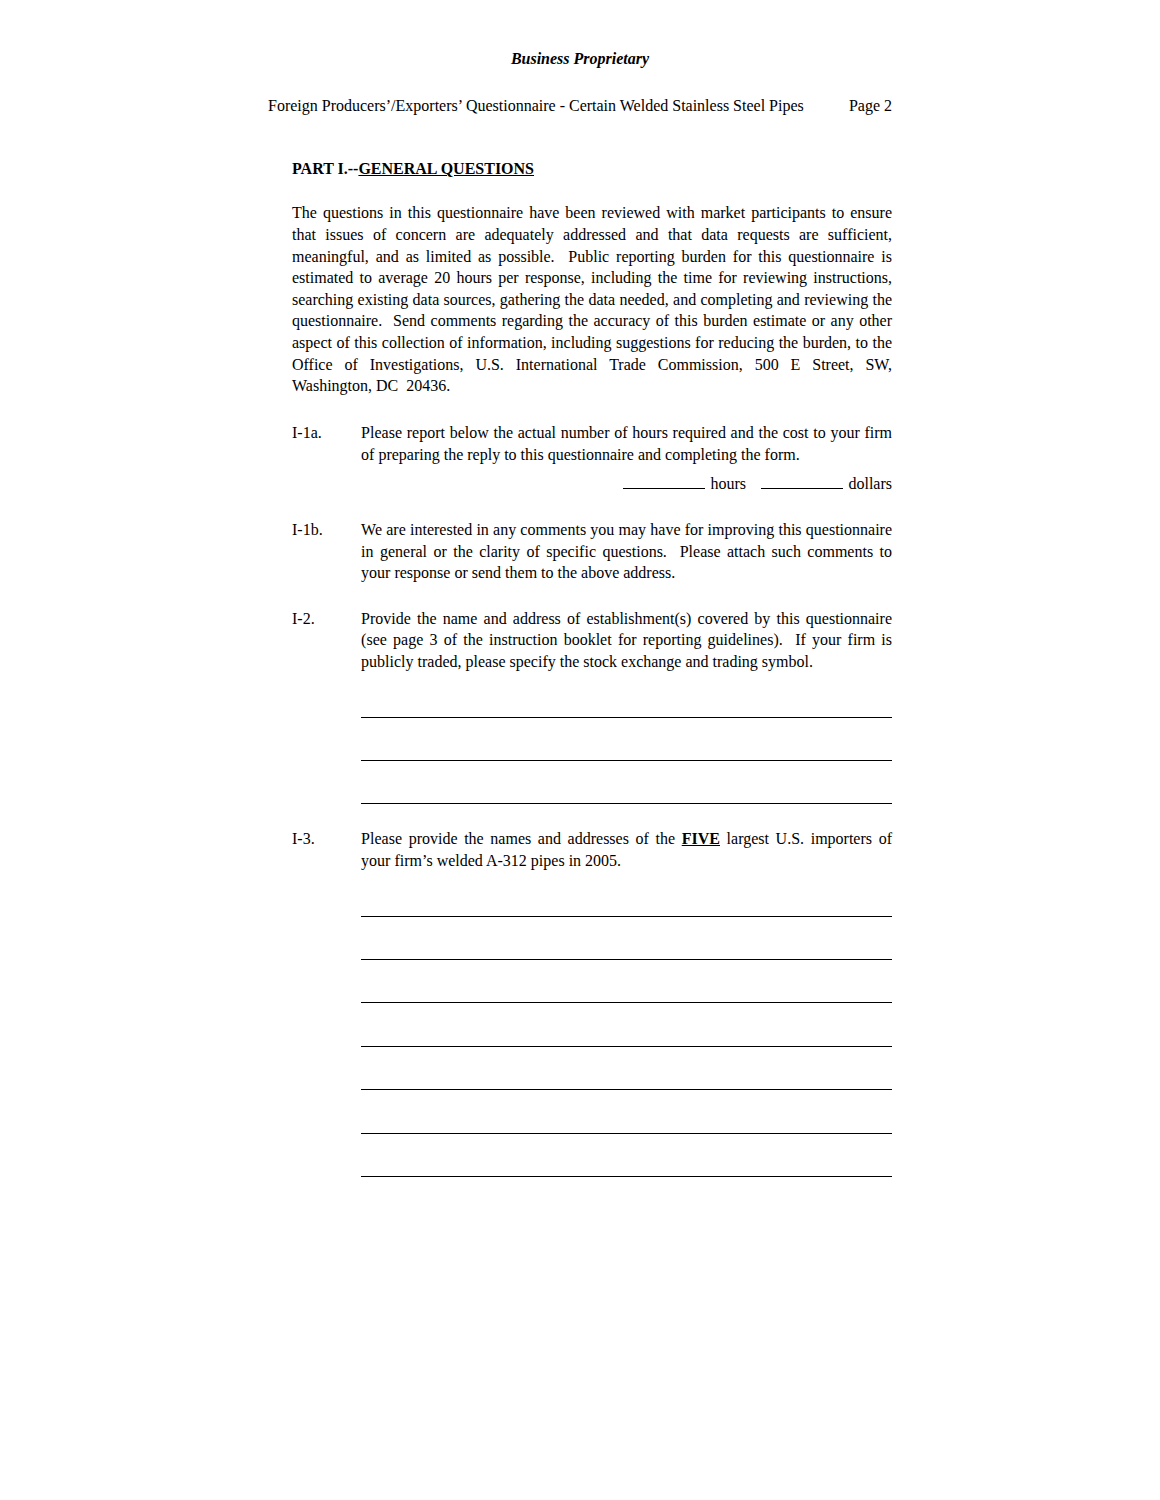Business Proprietary
Foreign Producers’/Exporters’ Questionnaire - Certain Welded Stainless Steel Pipes
Page 2
PART I.--GENERAL QUESTIONS
The questions in this questionnaire have been reviewed with market participants to ensure that issues of concern are adequately addressed and that data requests are sufficient, meaningful, and as limited as possible. Public reporting burden for this questionnaire is estimated to average 20 hours per response, including the time for reviewing instructions, searching existing data sources, gathering the data needed, and completing and reviewing the questionnaire. Send comments regarding the accuracy of this burden estimate or any other aspect of this collection of information, including suggestions for reducing the burden, to the Office of Investigations, U.S. International Trade Commission, 500 E Street, SW, Washington, DC 20436.
I-1a.
Please report below the actual number of hours required and the cost to your firm of preparing the reply to this questionnaire and completing the form.
hours dollars
I-1b.
We are interested in any comments you may have for improving this questionnaire in general or the clarity of specific questions. Please attach such comments to your response or send them to the above address.
I-2.
Provide the name and address of establishment(s) covered by this questionnaire (see page 3 of the instruction booklet for reporting guidelines). If your firm is publicly traded, please specify the stock exchange and trading symbol.
I-3.
Please provide the names and addresses of the FIVE largest U.S. importers of your firm’s welded A-312 pipes in 2005.